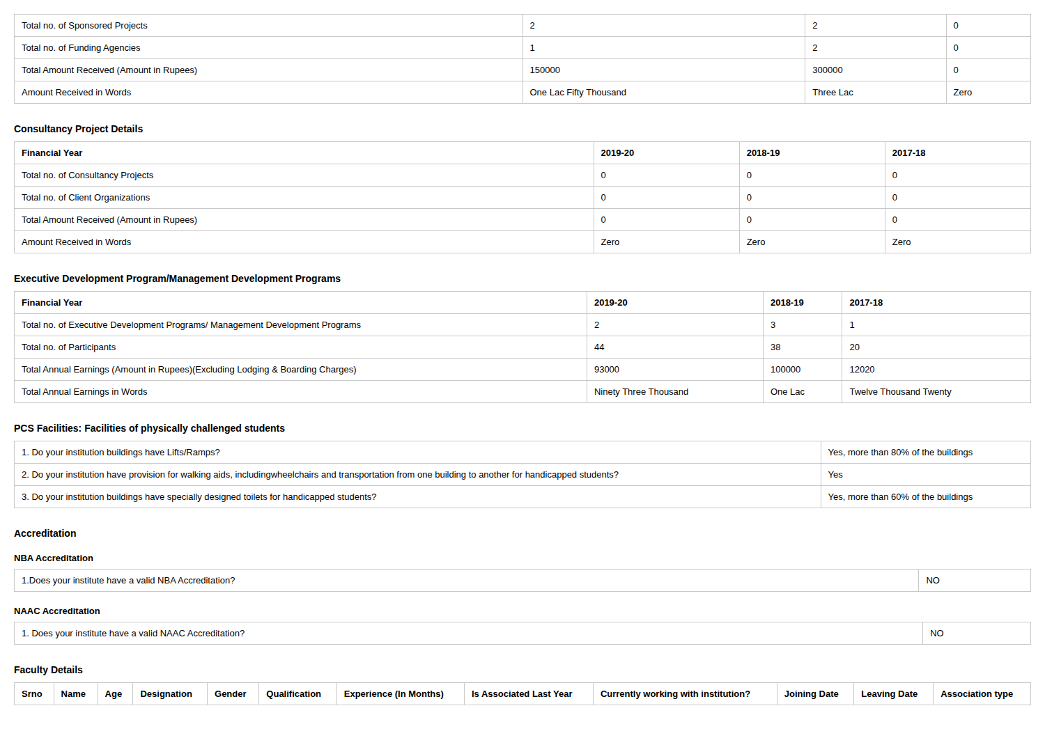| Total no. of Sponsored Projects | 2 | 2 | 0 |
| Total no. of Funding Agencies | 1 | 2 | 0 |
| Total Amount Received (Amount in Rupees) | 150000 | 300000 | 0 |
| Amount Received in Words | One Lac Fifty Thousand | Three Lac | Zero |
Consultancy Project Details
| Financial Year | 2019-20 | 2018-19 | 2017-18 |
| --- | --- | --- | --- |
| Total no. of Consultancy Projects | 0 | 0 | 0 |
| Total no. of Client Organizations | 0 | 0 | 0 |
| Total Amount Received (Amount in Rupees) | 0 | 0 | 0 |
| Amount Received in Words | Zero | Zero | Zero |
Executive Development Program/Management Development Programs
| Financial Year | 2019-20 | 2018-19 | 2017-18 |
| --- | --- | --- | --- |
| Total no. of Executive Development Programs/ Management Development Programs | 2 | 3 | 1 |
| Total no. of Participants | 44 | 38 | 20 |
| Total Annual Earnings (Amount in Rupees)(Excluding Lodging & Boarding Charges) | 93000 | 100000 | 12020 |
| Total Annual Earnings in Words | Ninety Three Thousand | One Lac | Twelve Thousand Twenty |
PCS Facilities: Facilities of physically challenged students
| 1. Do your institution buildings have Lifts/Ramps? | Yes, more than 80% of the buildings |
| 2. Do your institution have provision for walking aids, includingwheelchairs and transportation from one building to another for handicapped students? | Yes |
| 3. Do your institution buildings have specially designed toilets for handicapped students? | Yes, more than 60% of the buildings |
Accreditation
NBA Accreditation
| 1.Does your institute have a valid NBA Accreditation? | NO |
NAAC Accreditation
| 1. Does your institute have a valid NAAC Accreditation? | NO |
Faculty Details
| Srno | Name | Age | Designation | Gender | Qualification | Experience (In Months) | Is Associated Last Year | Currently working with institution? | Joining Date | Leaving Date | Association type |
| --- | --- | --- | --- | --- | --- | --- | --- | --- | --- | --- | --- |